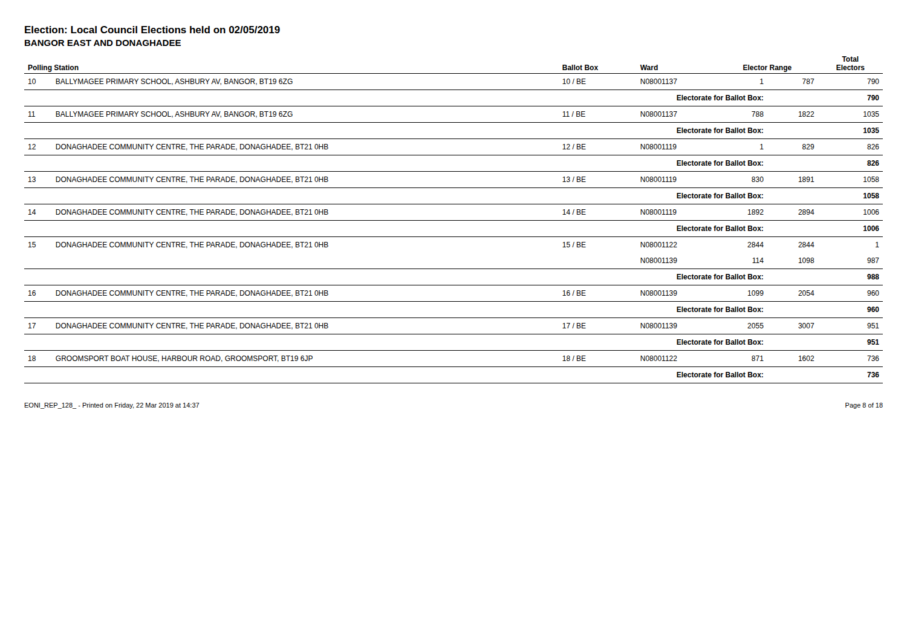Election: Local Council Elections held on 02/05/2019
BANGOR EAST AND DONAGHADEE
| Polling Station | Ballot Box | Ward | Elector Range | Total Electors |
| --- | --- | --- | --- | --- |
| 10 | BALLYMAGEE PRIMARY SCHOOL, ASHBURY AV, BANGOR, BT19 6ZG | 10 / BE | N08001137 | 1 | 787 | 790 |
| Electorate for Ballot Box: | | 790 |
| 11 | BALLYMAGEE PRIMARY SCHOOL, ASHBURY AV, BANGOR, BT19 6ZG | 11 / BE | N08001137 | 788 | 1822 | 1035 |
| Electorate for Ballot Box: | | 1035 |
| 12 | DONAGHADEE COMMUNITY CENTRE, THE PARADE, DONAGHADEE, BT21 0HB | 12 / BE | N08001119 | 1 | 829 | 826 |
| Electorate for Ballot Box: | | 826 |
| 13 | DONAGHADEE COMMUNITY CENTRE, THE PARADE, DONAGHADEE, BT21 0HB | 13 / BE | N08001119 | 830 | 1891 | 1058 |
| Electorate for Ballot Box: | | 1058 |
| 14 | DONAGHADEE COMMUNITY CENTRE, THE PARADE, DONAGHADEE, BT21 0HB | 14 / BE | N08001119 | 1892 | 2894 | 1006 |
| Electorate for Ballot Box: | | 1006 |
| 15 | DONAGHADEE COMMUNITY CENTRE, THE PARADE, DONAGHADEE, BT21 0HB | 15 / BE | N08001122 | 2844 | 2844 | 1 |
| | | | N08001139 | 114 | 1098 | 987 |
| Electorate for Ballot Box: | | 988 |
| 16 | DONAGHADEE COMMUNITY CENTRE, THE PARADE, DONAGHADEE, BT21 0HB | 16 / BE | N08001139 | 1099 | 2054 | 960 |
| Electorate for Ballot Box: | | 960 |
| 17 | DONAGHADEE COMMUNITY CENTRE, THE PARADE, DONAGHADEE, BT21 0HB | 17 / BE | N08001139 | 2055 | 3007 | 951 |
| Electorate for Ballot Box: | | 951 |
| 18 | GROOMSPORT BOAT HOUSE, HARBOUR ROAD, GROOMSPORT, BT19 6JP | 18 / BE | N08001122 | 871 | 1602 | 736 |
| Electorate for Ballot Box: | | 736 |
EONI_REP_128_ - Printed on Friday, 22 Mar 2019 at 14:37 Page 8 of 18